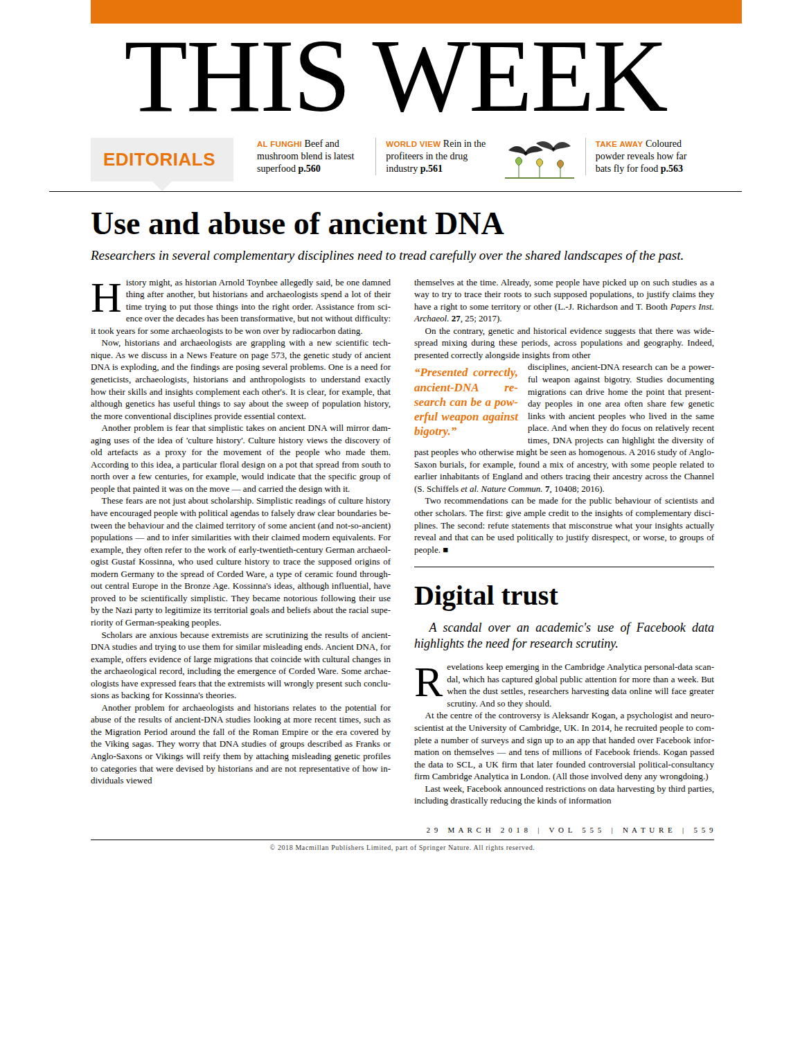THIS WEEK
EDITORIALS
AL FUNGHI Beef and mushroom blend is latest superfood p.560
WORLD VIEW Rein in the profiteers in the drug industry p.561
TAKE AWAY Coloured powder reveals how far bats fly for food p.563
Use and abuse of ancient DNA
Researchers in several complementary disciplines need to tread carefully over the shared landscapes of the past.
History might, as historian Arnold Toynbee allegedly said, be one damned thing after another, but historians and archaeologists spend a lot of their time trying to put those things into the right order. Assistance from science over the decades has been transformative, but not without difficulty: it took years for some archaeologists to be won over by radiocarbon dating.
Now, historians and archaeologists are grappling with a new scientific technique. As we discuss in a News Feature on page 573, the genetic study of ancient DNA is exploding, and the findings are posing several problems. One is a need for geneticists, archaeologists, historians and anthropologists to understand exactly how their skills and insights complement each other's. It is clear, for example, that although genetics has useful things to say about the sweep of population history, the more conventional disciplines provide essential context.
Another problem is fear that simplistic takes on ancient DNA will mirror damaging uses of the idea of 'culture history'. Culture history views the discovery of old artefacts as a proxy for the movement of the people who made them. According to this idea, a particular floral design on a pot that spread from south to north over a few centuries, for example, would indicate that the specific group of people that painted it was on the move — and carried the design with it.
These fears are not just about scholarship. Simplistic readings of culture history have encouraged people with political agendas to falsely draw clear boundaries between the behaviour and the claimed territory of some ancient (and not-so-ancient) populations — and to infer similarities with their claimed modern equivalents. For example, they often refer to the work of early-twentieth-century German archaeologist Gustaf Kossinna, who used culture history to trace the supposed origins of modern Germany to the spread of Corded Ware, a type of ceramic found throughout central Europe in the Bronze Age. Kossinna's ideas, although influential, have proved to be scientifically simplistic. They became notorious following their use by the Nazi party to legitimize its territorial goals and beliefs about the racial superiority of German-speaking peoples.
Scholars are anxious because extremists are scrutinizing the results of ancient-DNA studies and trying to use them for similar misleading ends. Ancient DNA, for example, offers evidence of large migrations that coincide with cultural changes in the archaeological record, including the emergence of Corded Ware. Some archaeologists have expressed fears that the extremists will wrongly present such conclusions as backing for Kossinna's theories.
Another problem for archaeologists and historians relates to the potential for abuse of the results of ancient-DNA studies looking at more recent times, such as the Migration Period around the fall of the Roman Empire or the era covered by the Viking sagas. They worry that DNA studies of groups described as Franks or Anglo-Saxons or Vikings will reify them by attaching misleading genetic profiles to categories that were devised by historians and are not representative of how individuals viewed
themselves at the time. Already, some people have picked up on such studies as a way to try to trace their roots to such supposed populations, to justify claims they have a right to some territory or other (L.-J. Richardson and T. Booth Papers Inst. Archaeol. 27, 25; 2017).
On the contrary, genetic and historical evidence suggests that there was widespread mixing during these periods, across populations and geography. Indeed, presented correctly alongside insights from other
“Presented correctly, ancient-DNA research can be a powerful weapon against bigotry.”
disciplines, ancient-DNA research can be a powerful weapon against bigotry. Studies documenting migrations can drive home the point that present-day peoples in one area often share few genetic links with ancient peoples who lived in the same place. And when they do focus on relatively recent times, DNA projects can highlight the diversity of past peoples who otherwise might be seen as homogenous. A 2016 study of Anglo-Saxon burials, for example, found a mix of ancestry, with some people related to earlier inhabitants of England and others tracing their ancestry across the Channel (S. Schiffels et al. Nature Commun. 7, 10408; 2016).
Two recommendations can be made for the public behaviour of scientists and other scholars. The first: give ample credit to the insights of complementary disciplines. The second: refute statements that misconstrue what your insights actually reveal and that can be used politically to justify disrespect, or worse, to groups of people. ■
Digital trust
A scandal over an academic's use of Facebook data highlights the need for research scrutiny.
Revelations keep emerging in the Cambridge Analytica personal-data scandal, which has captured global public attention for more than a week. But when the dust settles, researchers harvesting data online will face greater scrutiny. And so they should.
At the centre of the controversy is Aleksandr Kogan, a psychologist and neuroscientist at the University of Cambridge, UK. In 2014, he recruited people to complete a number of surveys and sign up to an app that handed over Facebook information on themselves — and tens of millions of Facebook friends. Kogan passed the data to SCL, a UK firm that later founded controversial political-consultancy firm Cambridge Analytica in London. (All those involved deny any wrongdoing.)
Last week, Facebook announced restrictions on data harvesting by third parties, including drastically reducing the kinds of information
2 9 M A R C H 2 0 1 8 | V O L 5 5 5 | N A T U R E | 5 5 9
© 2018 Macmillan Publishers Limited, part of Springer Nature. All rights reserved.